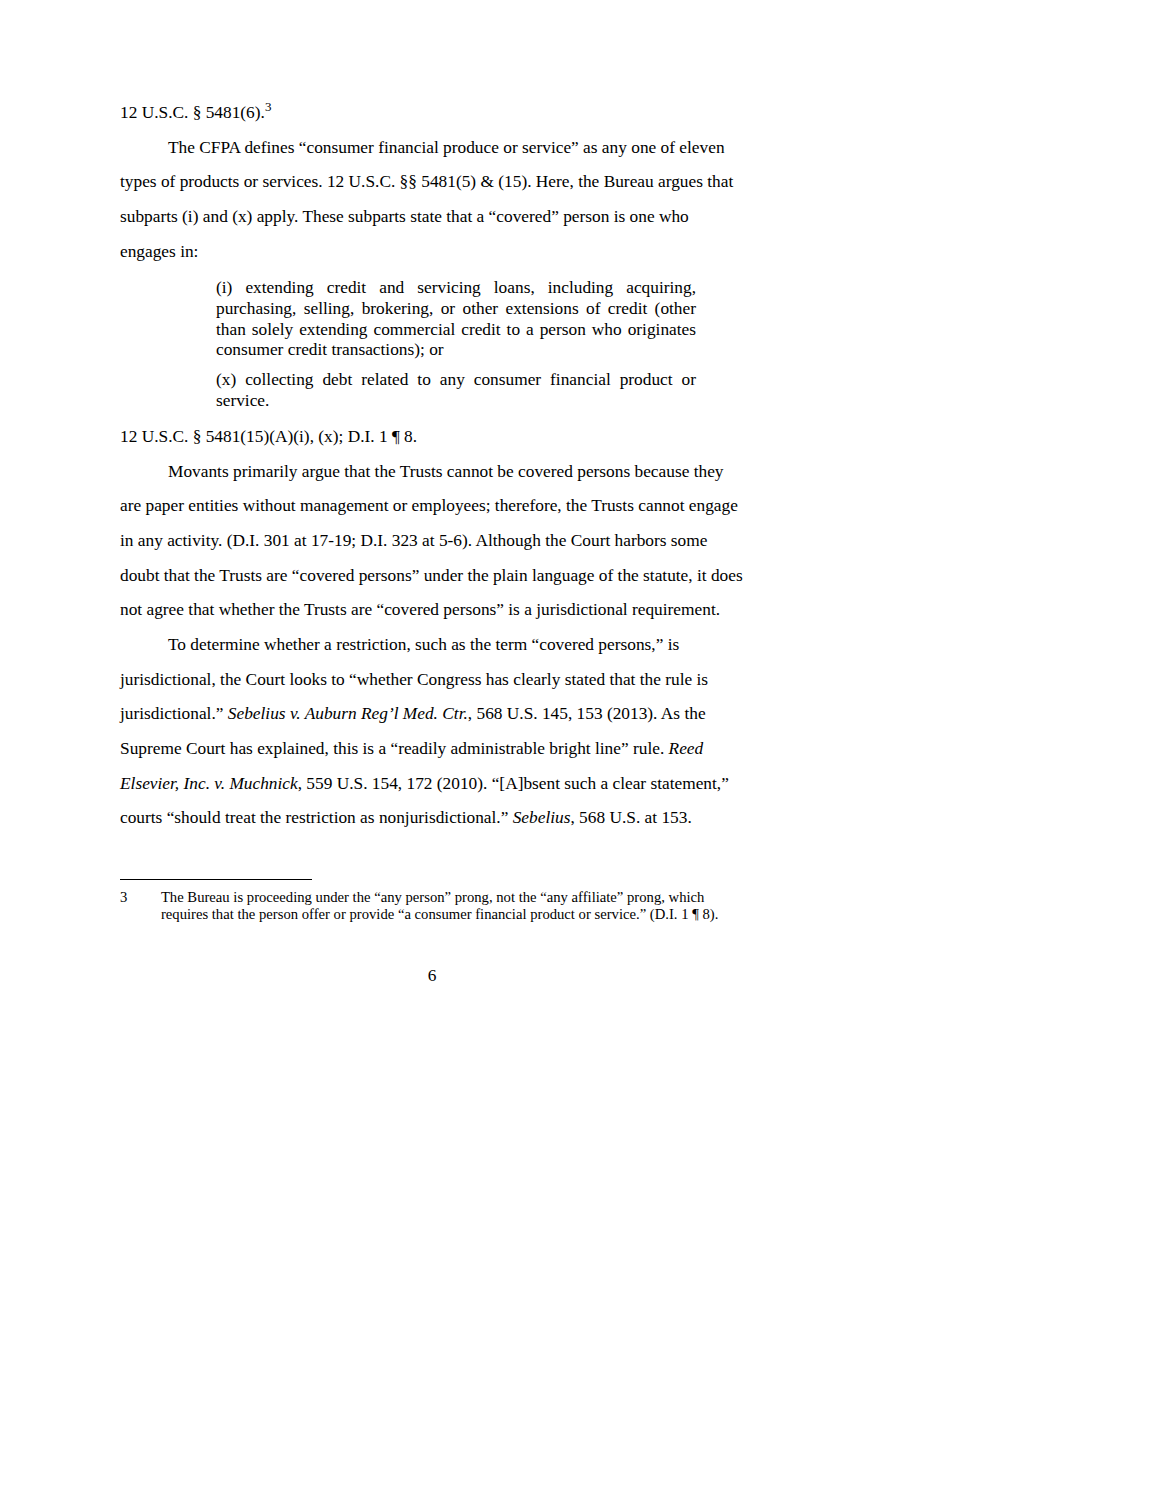12 U.S.C. § 5481(6).3
The CFPA defines “consumer financial produce or service” as any one of eleven types of products or services. 12 U.S.C. §§ 5481(5) & (15). Here, the Bureau argues that subparts (i) and (x) apply. These subparts state that a “covered” person is one who engages in:
(i) extending credit and servicing loans, including acquiring, purchasing, selling, brokering, or other extensions of credit (other than solely extending commercial credit to a person who originates consumer credit transactions); or
(x) collecting debt related to any consumer financial product or service.
12 U.S.C. § 5481(15)(A)(i), (x); D.I. 1 ¶ 8.
Movants primarily argue that the Trusts cannot be covered persons because they are paper entities without management or employees; therefore, the Trusts cannot engage in any activity. (D.I. 301 at 17-19; D.I. 323 at 5-6). Although the Court harbors some doubt that the Trusts are “covered persons” under the plain language of the statute, it does not agree that whether the Trusts are “covered persons” is a jurisdictional requirement.
To determine whether a restriction, such as the term “covered persons,” is jurisdictional, the Court looks to “whether Congress has clearly stated that the rule is jurisdictional.” Sebelius v. Auburn Reg’l Med. Ctr., 568 U.S. 145, 153 (2013). As the Supreme Court has explained, this is a “readily administrable bright line” rule. Reed Elsevier, Inc. v. Muchnick, 559 U.S. 154, 172 (2010). “[A]bsent such a clear statement,” courts “should treat the restriction as nonjurisdictional.” Sebelius, 568 U.S. at 153.
3
The Bureau is proceeding under the “any person” prong, not the “any affiliate” prong, which requires that the person offer or provide “a consumer financial product or service.” (D.I. 1 ¶ 8).
6